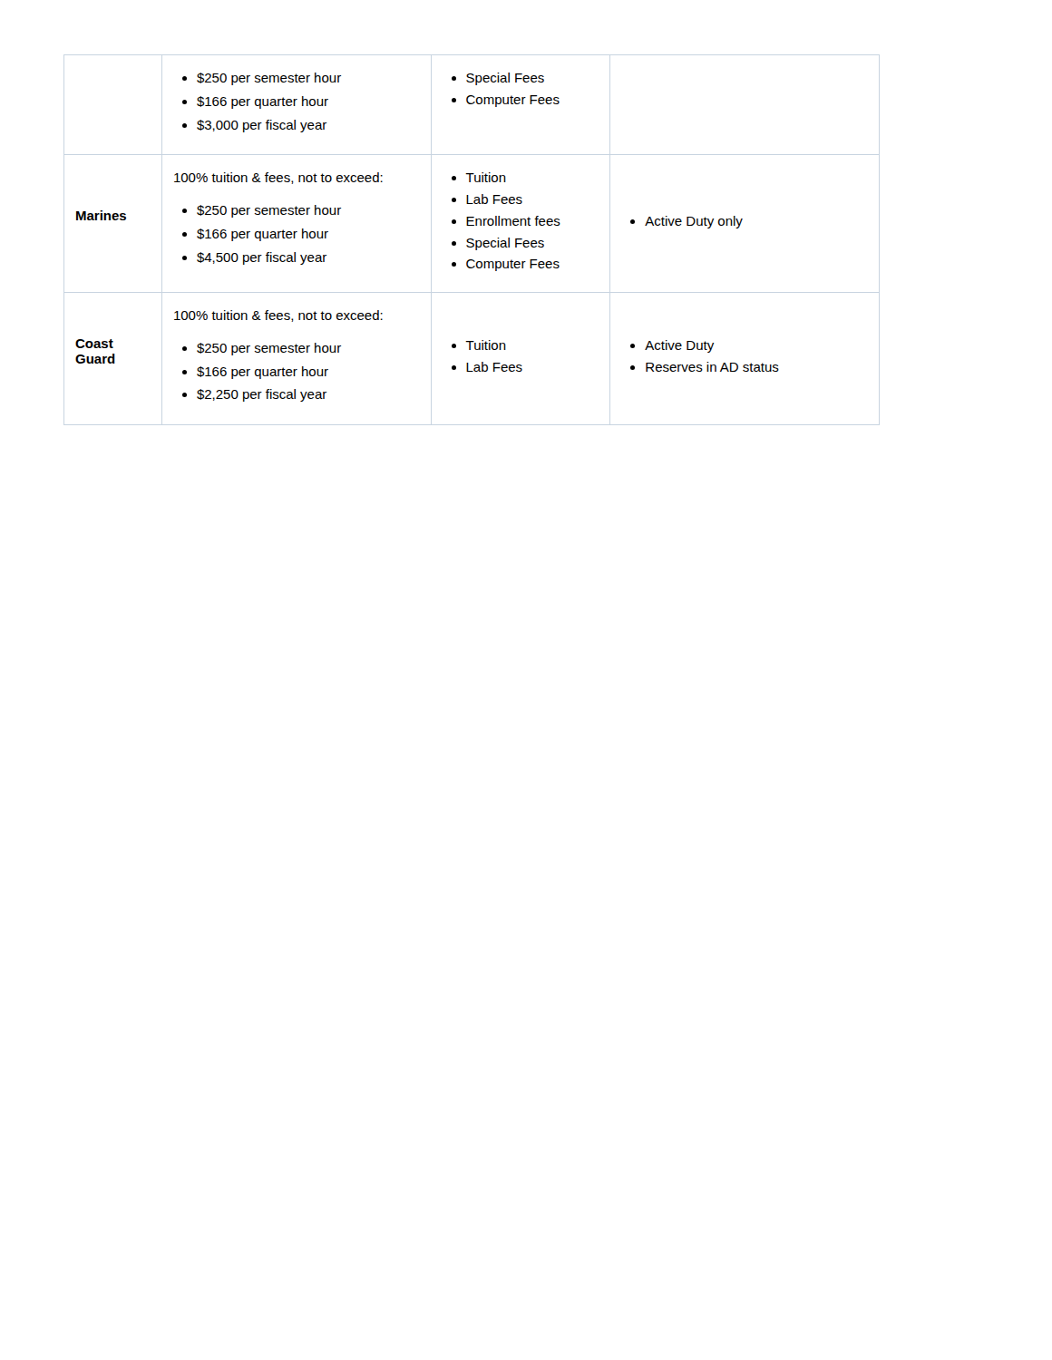| | $250 per semester hour $166 per quarter hour $3,000 per fiscal year | Special Fees Computer Fees | |
| Marines | 100% tuition & fees, not to exceed: $250 per semester hour $166 per quarter hour $4,500 per fiscal year | Tuition Lab Fees Enrollment fees Special Fees Computer Fees | Active Duty only |
| Coast Guard | 100% tuition & fees, not to exceed: $250 per semester hour $166 per quarter hour $2,250 per fiscal year | Tuition Lab Fees | Active Duty Reserves in AD status |